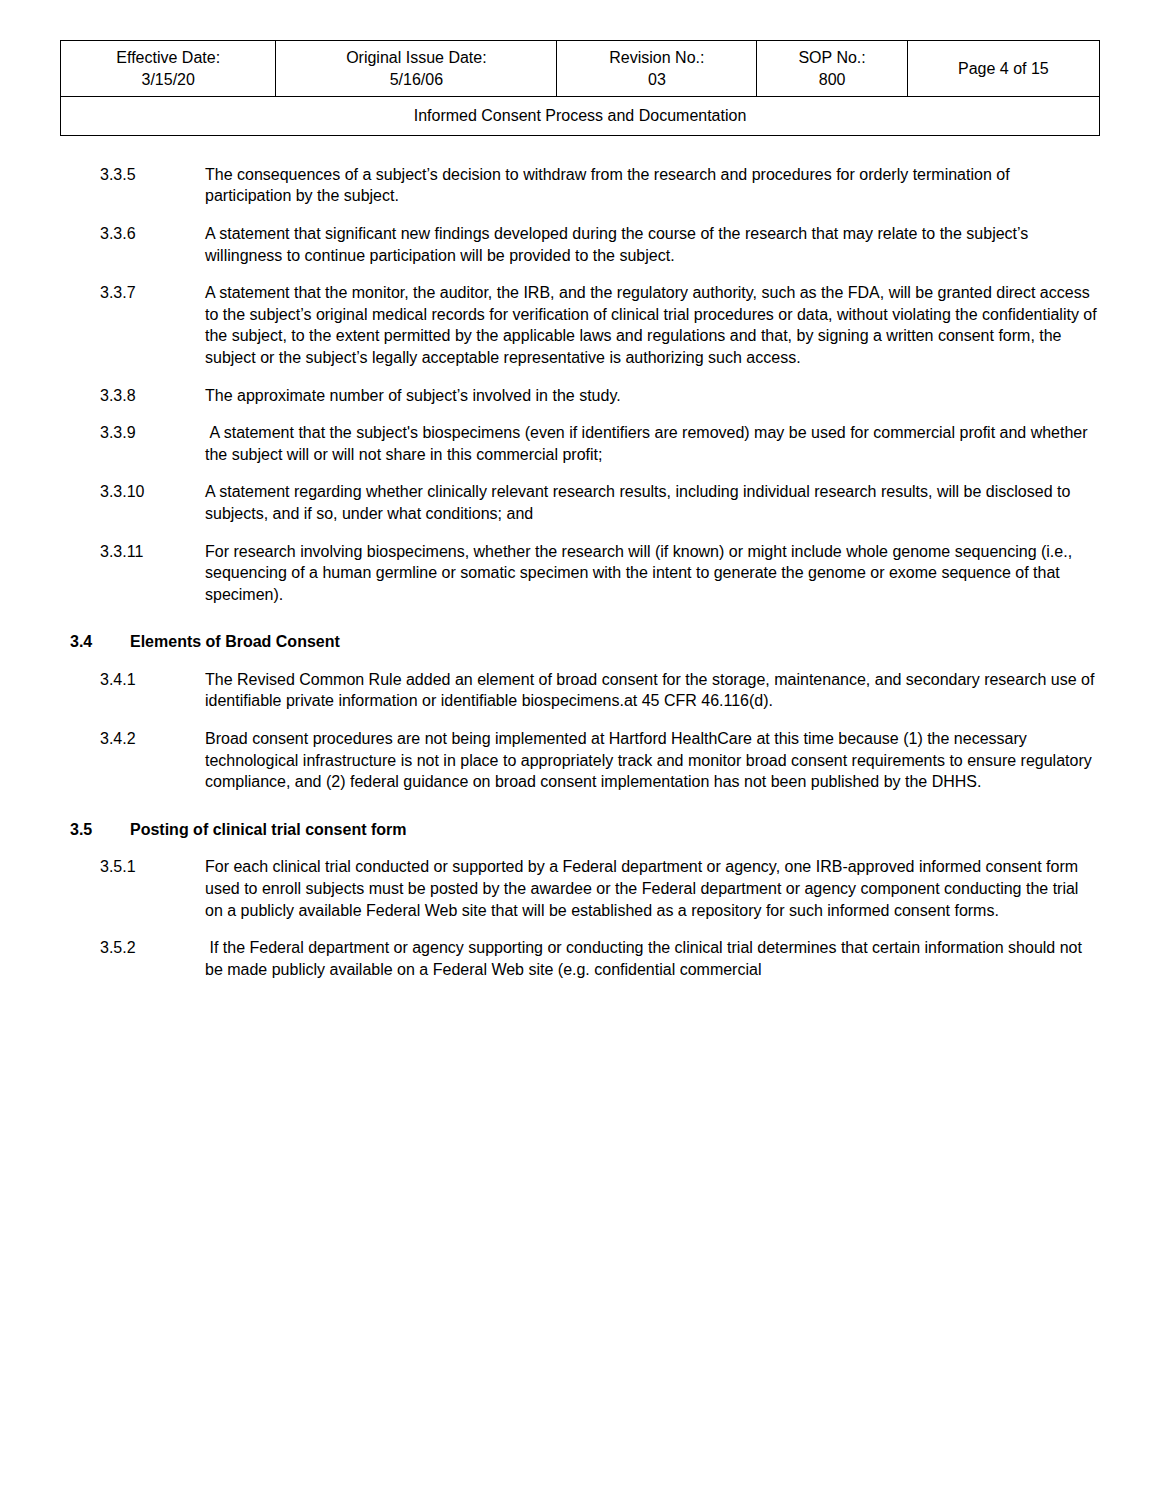| Effective Date: 3/15/20 | Original Issue Date: 5/16/06 | Revision No.: 03 | SOP No.: 800 | Page 4 of 15 |
| Informed Consent Process and Documentation |
3.3.5
The consequences of a subject’s decision to withdraw from the research and procedures for orderly termination of participation by the subject.
3.3.6
A statement that significant new findings developed during the course of the research that may relate to the subject’s willingness to continue participation will be provided to the subject.
3.3.7
A statement that the monitor, the auditor, the IRB, and the regulatory authority, such as the FDA, will be granted direct access to the subject’s original medical records for verification of clinical trial procedures or data, without violating the confidentiality of the subject, to the extent permitted by the applicable laws and regulations and that, by signing a written consent form, the subject or the subject’s legally acceptable representative is authorizing such access.
3.3.8
The approximate number of subject’s involved in the study.
3.3.9
A statement that the subject's biospecimens (even if identifiers are removed) may be used for commercial profit and whether the subject will or will not share in this commercial profit;
3.3.10
A statement regarding whether clinically relevant research results, including individual research results, will be disclosed to subjects, and if so, under what conditions; and
3.3.11
For research involving biospecimens, whether the research will (if known) or might include whole genome sequencing (i.e., sequencing of a human germline or somatic specimen with the intent to generate the genome or exome sequence of that specimen).
3.4
Elements of Broad Consent
3.4.1
The Revised Common Rule added an element of broad consent for the storage, maintenance, and secondary research use of identifiable private information or identifiable biospecimens.at 45 CFR 46.116(d).
3.4.2
Broad consent procedures are not being implemented at Hartford HealthCare at this time because (1) the necessary technological infrastructure is not in place to appropriately track and monitor broad consent requirements to ensure regulatory compliance, and (2) federal guidance on broad consent implementation has not been published by the DHHS.
3.5
Posting of clinical trial consent form
3.5.1
For each clinical trial conducted or supported by a Federal department or agency, one IRB-approved informed consent form used to enroll subjects must be posted by the awardee or the Federal department or agency component conducting the trial on a publicly available Federal Web site that will be established as a repository for such informed consent forms.
3.5.2
If the Federal department or agency supporting or conducting the clinical trial determines that certain information should not be made publicly available on a Federal Web site (e.g. confidential commercial